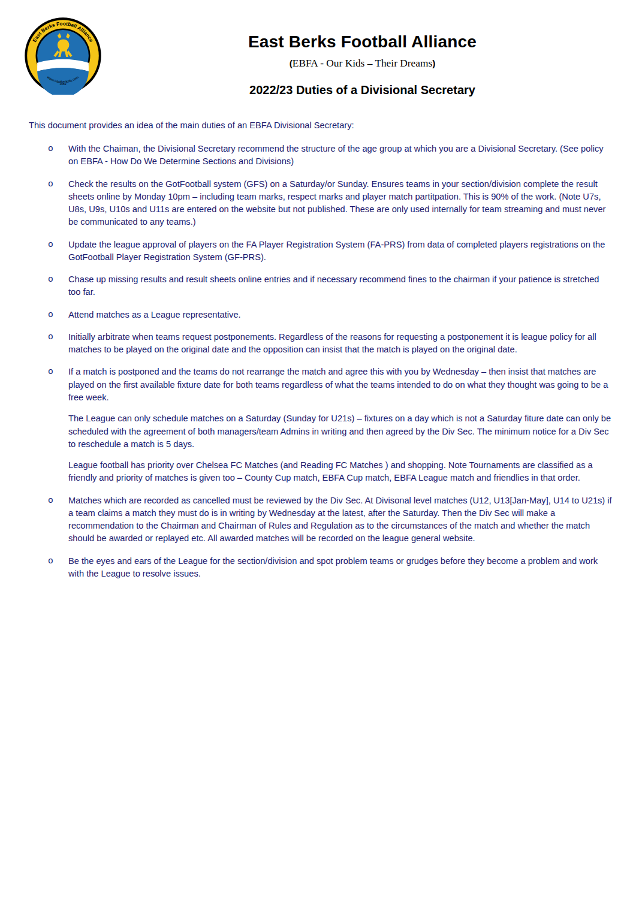East Berks Football Alliance www.eastberksfa.com 1983
East Berks Football Alliance
(EBFA - Our Kids – Their Dreams)
2022/23 Duties of a Divisional Secretary
This document provides an idea of the main duties of an EBFA Divisional Secretary:
With the Chaiman, the Divisional Secretary recommend the structure of the age group at which you are a Divisional Secretary. (See policy on EBFA - How Do We Determine Sections and Divisions)
Check the results on the GotFootball system (GFS) on a Saturday/or Sunday. Ensures teams in your section/division complete the result sheets online by Monday 10pm – including team marks, respect marks and player match partitpation. This is 90% of the work. (Note U7s, U8s, U9s, U10s and U11s are entered on the website but not published. These are only used internally for team streaming and must never be communicated to any teams.)
Update the league approval of players on the FA Player Registration System (FA-PRS) from data of completed players registrations on the GotFootball Player Registration System (GF-PRS).
Chase up missing results and result sheets online entries and if necessary recommend fines to the chairman if your patience is stretched too far.
Attend matches as a League representative.
Initially arbitrate when teams request postponements. Regardless of the reasons for requesting a postponement it is league policy for all matches to be played on the original date and the opposition can insist that the match is played on the original date.
If a match is postponed and the teams do not rearrange the match and agree this with you by Wednesday – then insist that matches are played on the first available fixture date for both teams regardless of what the teams intended to do on what they thought was going to be a free week.
The League can only schedule matches on a Saturday (Sunday for U21s) – fixtures on a day which is not a Saturday fiture date can only be scheduled with the agreement of both managers/team Admins in writing and then agreed by the Div Sec. The minimum notice for a Div Sec to reschedule a match is 5 days.
League football has priority over Chelsea FC Matches (and Reading FC Matches ) and shopping. Note Tournaments are classified as a friendly and priority of matches is given too – County Cup match, EBFA Cup match, EBFA League match and friendlies in that order.
Matches which are recorded as cancelled must be reviewed by the Div Sec. At Divisonal level matches (U12, U13[Jan-May], U14 to U21s) if a team claims a match they must do is in writing by Wednesday at the latest, after the Saturday. Then the Div Sec will make a recommendation to the Chairman and Chairman of Rules and Regulation as to the circumstances of the match and whether the match should be awarded or replayed etc. All awarded matches will be recorded on the league general website.
Be the eyes and ears of the League for the section/division and spot problem teams or grudges before they become a problem and work with the League to resolve issues.